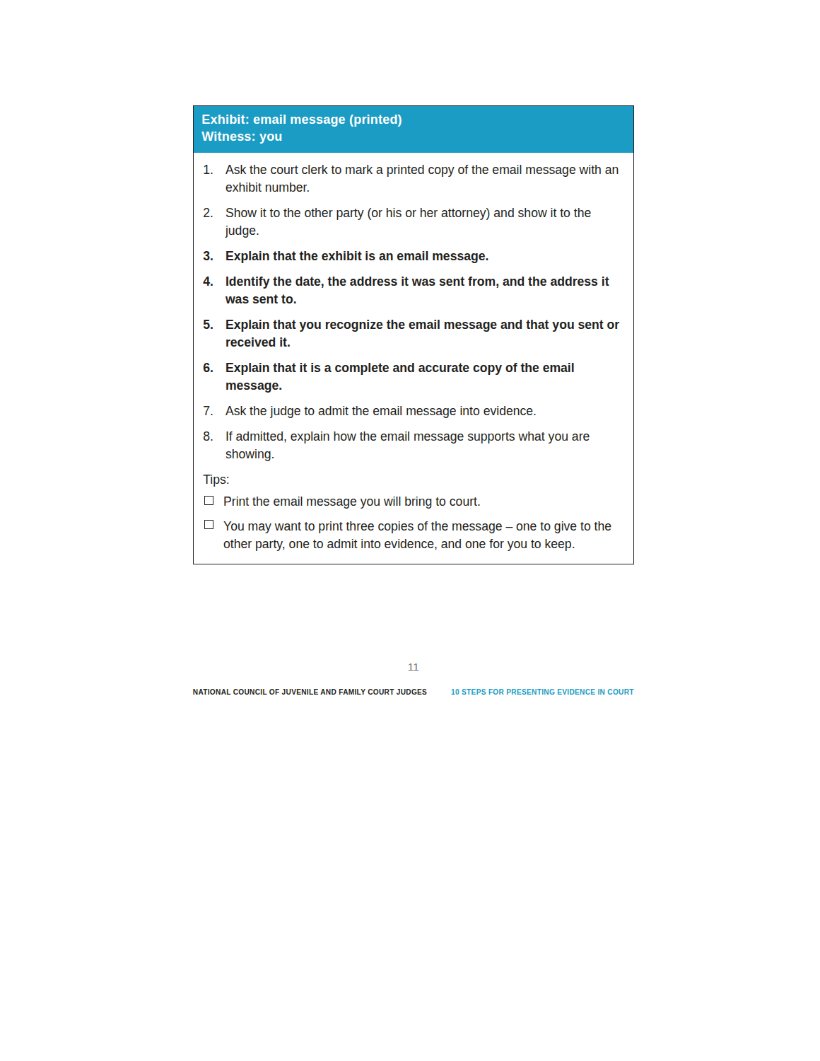Exhibit: email message (printed)
Witness: you
1. Ask the court clerk to mark a printed copy of the email message with an exhibit number.
2. Show it to the other party (or his or her attorney) and show it to the judge.
3. Explain that the exhibit is an email message.
4. Identify the date, the address it was sent from, and the address it was sent to.
5. Explain that you recognize the email message and that you sent or received it.
6. Explain that it is a complete and accurate copy of the email message.
7. Ask the judge to admit the email message into evidence.
8. If admitted, explain how the email message supports what you are showing.
Tips:
Print the email message you will bring to court.
You may want to print three copies of the message – one to give to the other party, one to admit into evidence, and one for you to keep.
11
NATIONAL COUNCIL OF JUVENILE AND FAMILY COURT JUDGES
10 STEPS FOR PRESENTING EVIDENCE IN COURT